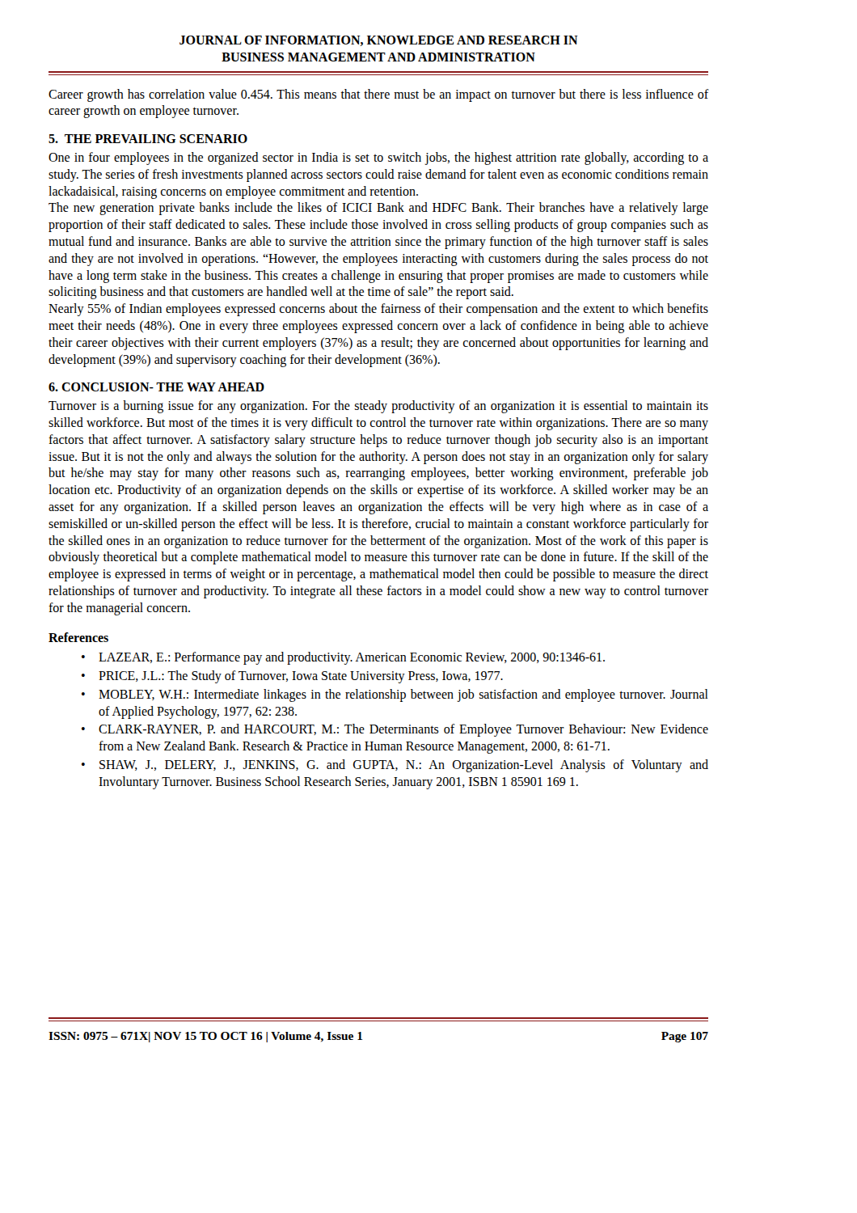JOURNAL OF INFORMATION, KNOWLEDGE AND RESEARCH IN
BUSINESS MANAGEMENT AND ADMINISTRATION
Career growth has correlation value 0.454. This means that there must be an impact on turnover but there is less influence of career growth on employee turnover.
5. THE PREVAILING SCENARIO
One in four employees in the organized sector in India is set to switch jobs, the highest attrition rate globally, according to a study. The series of fresh investments planned across sectors could raise demand for talent even as economic conditions remain lackadaisical, raising concerns on employee commitment and retention.
The new generation private banks include the likes of ICICI Bank and HDFC Bank. Their branches have a relatively large proportion of their staff dedicated to sales. These include those involved in cross selling products of group companies such as mutual fund and insurance. Banks are able to survive the attrition since the primary function of the high turnover staff is sales and they are not involved in operations. “However, the employees interacting with customers during the sales process do not have a long term stake in the business. This creates a challenge in ensuring that proper promises are made to customers while soliciting business and that customers are handled well at the time of sale” the report said.
Nearly 55% of Indian employees expressed concerns about the fairness of their compensation and the extent to which benefits meet their needs (48%). One in every three employees expressed concern over a lack of confidence in being able to achieve their career objectives with their current employers (37%) as a result; they are concerned about opportunities for learning and development (39%) and supervisory coaching for their development (36%).
6. CONCLUSION- THE WAY AHEAD
Turnover is a burning issue for any organization. For the steady productivity of an organization it is essential to maintain its skilled workforce. But most of the times it is very difficult to control the turnover rate within organizations. There are so many factors that affect turnover. A satisfactory salary structure helps to reduce turnover though job security also is an important issue. But it is not the only and always the solution for the authority. A person does not stay in an organization only for salary but he/she may stay for many other reasons such as, rearranging employees, better working environment, preferable job location etc. Productivity of an organization depends on the skills or expertise of its workforce. A skilled worker may be an asset for any organization. If a skilled person leaves an organization the effects will be very high where as in case of a semiskilled or un-skilled person the effect will be less. It is therefore, crucial to maintain a constant workforce particularly for the skilled ones in an organization to reduce turnover for the betterment of the organization. Most of the work of this paper is obviously theoretical but a complete mathematical model to measure this turnover rate can be done in future. If the skill of the employee is expressed in terms of weight or in percentage, a mathematical model then could be possible to measure the direct relationships of turnover and productivity. To integrate all these factors in a model could show a new way to control turnover for the managerial concern.
References
LAZEAR, E.: Performance pay and productivity. American Economic Review, 2000, 90:1346-61.
PRICE, J.L.: The Study of Turnover, Iowa State University Press, Iowa, 1977.
MOBLEY, W.H.: Intermediate linkages in the relationship between job satisfaction and employee turnover. Journal of Applied Psychology, 1977, 62: 238.
CLARK-RAYNER, P. and HARCOURT, M.: The Determinants of Employee Turnover Behaviour: New Evidence from a New Zealand Bank. Research & Practice in Human Resource Management, 2000, 8: 61-71.
SHAW, J., DELERY, J., JENKINS, G. and GUPTA, N.: An Organization-Level Analysis of Voluntary and Involuntary Turnover. Business School Research Series, January 2001, ISBN 1 85901 169 1.
ISSN: 0975 – 671X| NOV 15 TO OCT 16 | Volume 4, Issue 1 Page 107